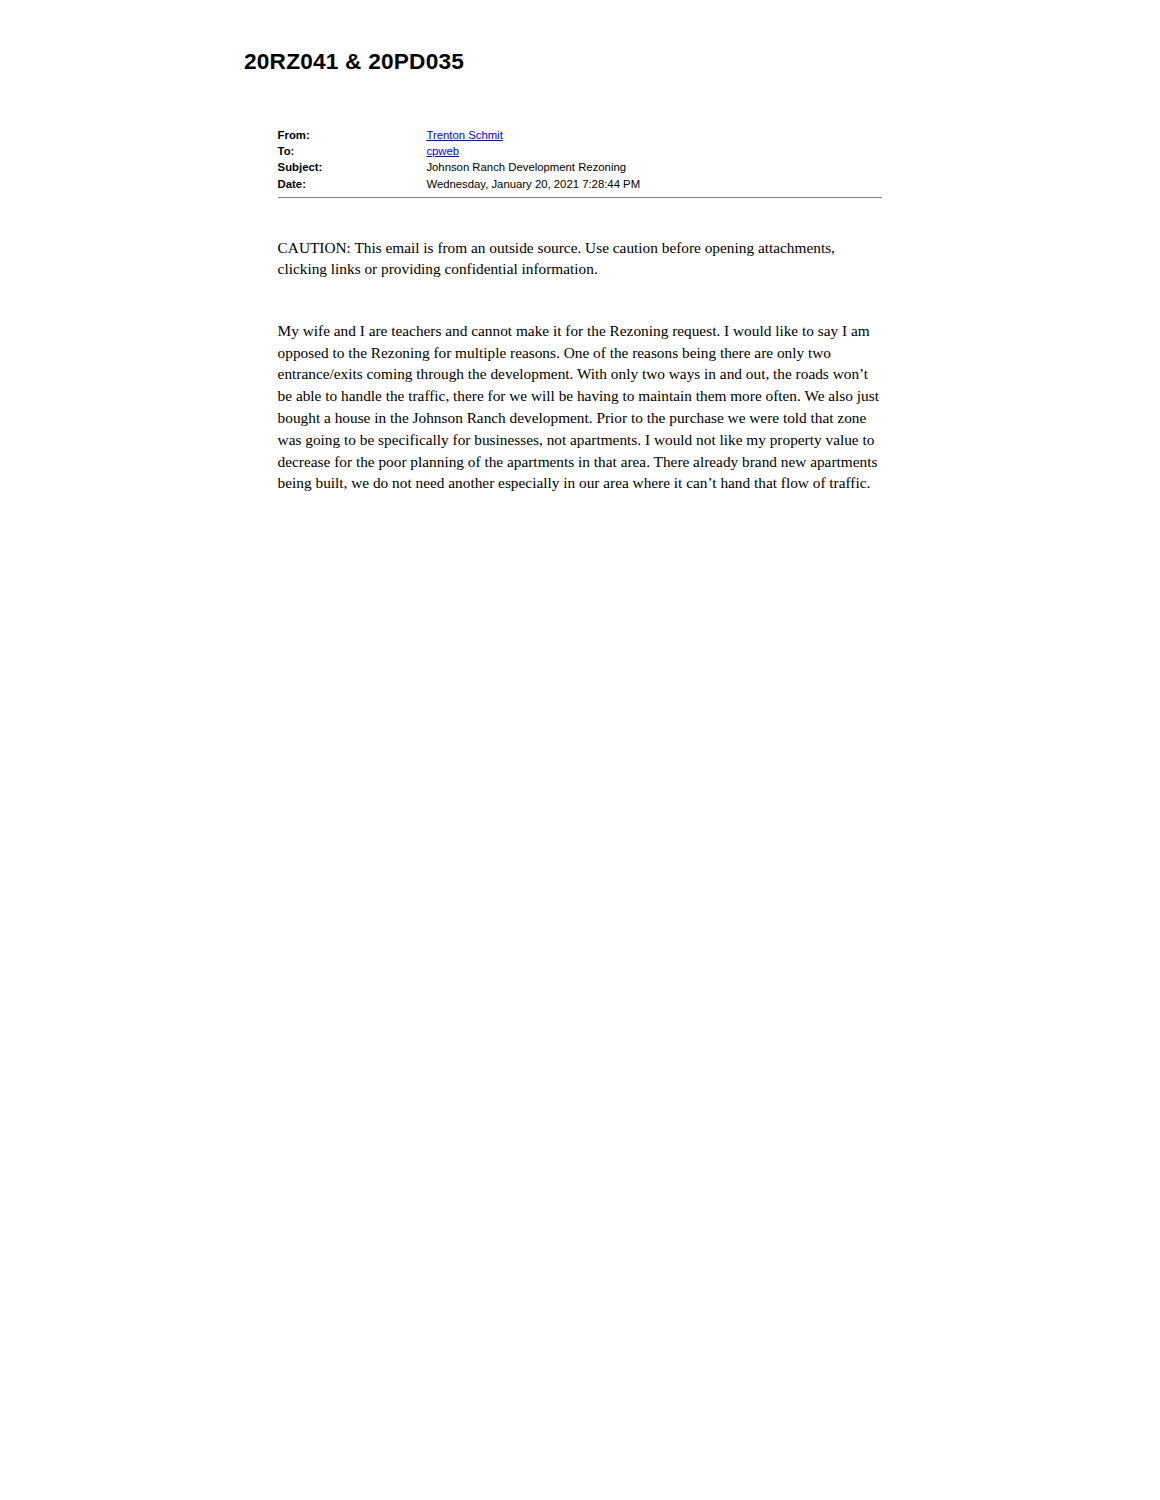20RZ041 & 20PD035
| From: | Trenton Schmit |
| To: | cpweb |
| Subject: | Johnson Ranch Development Rezoning |
| Date: | Wednesday, January 20, 2021 7:28:44 PM |
CAUTION: This email is from an outside source. Use caution before opening attachments, clicking links or providing confidential information.
My wife and I are teachers and cannot make it for the Rezoning request. I would like to say I am opposed to the Rezoning for multiple reasons. One of the reasons being there are only two entrance/exits coming through the development. With only two ways in and out, the roads won’t be able to handle the traffic, there for we will be having to maintain them more often. We also just bought a house in the Johnson Ranch development. Prior to the purchase we were told that zone was going to be specifically for businesses, not apartments. I would not like my property value to decrease for the poor planning of the apartments in that area. There already brand new apartments being built, we do not need another especially in our area where it can’t hand that flow of traffic.